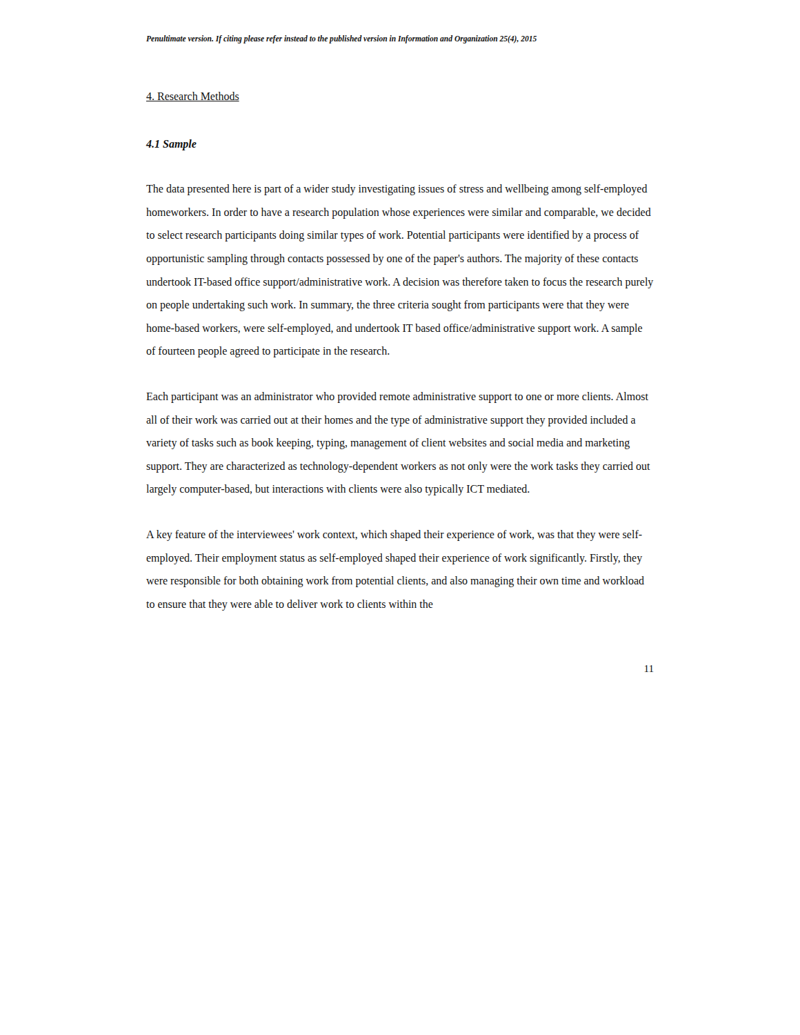Penultimate version. If citing please refer instead to the published version in Information and Organization 25(4), 2015
4. Research Methods
4.1 Sample
The data presented here is part of a wider study investigating issues of stress and wellbeing among self-employed homeworkers. In order to have a research population whose experiences were similar and comparable, we decided to select research participants doing similar types of work. Potential participants were identified by a process of opportunistic sampling through contacts possessed by one of the paper's authors. The majority of these contacts undertook IT-based office support/administrative work. A decision was therefore taken to focus the research purely on people undertaking such work. In summary, the three criteria sought from participants were that they were home-based workers, were self-employed, and undertook IT based office/administrative support work. A sample of fourteen people agreed to participate in the research.
Each participant was an administrator who provided remote administrative support to one or more clients. Almost all of their work was carried out at their homes and the type of administrative support they provided included a variety of tasks such as book keeping, typing, management of client websites and social media and marketing support. They are characterized as technology-dependent workers as not only were the work tasks they carried out largely computer-based, but interactions with clients were also typically ICT mediated.
A key feature of the interviewees' work context, which shaped their experience of work, was that they were self-employed. Their employment status as self-employed shaped their experience of work significantly. Firstly, they were responsible for both obtaining work from potential clients, and also managing their own time and workload to ensure that they were able to deliver work to clients within the
11